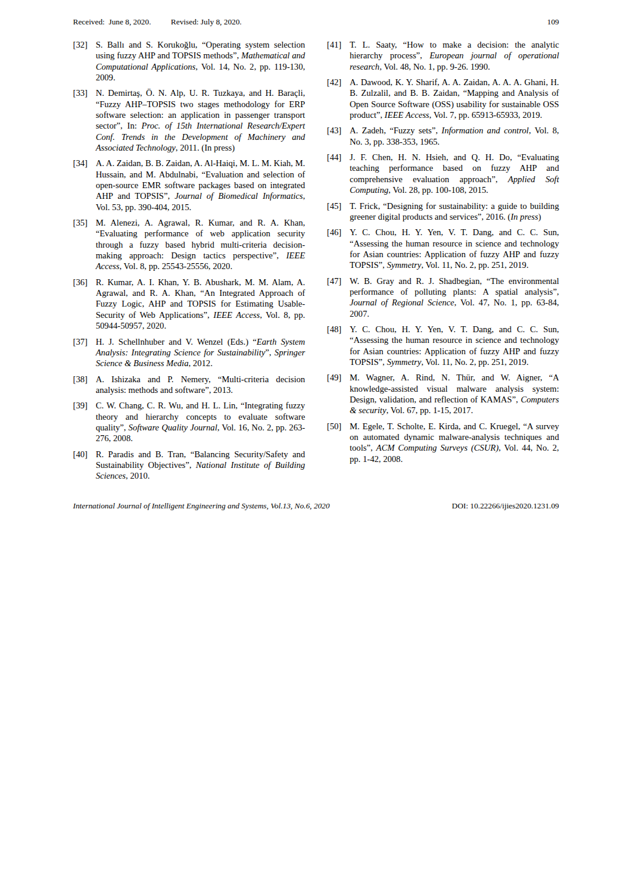Received: June 8, 2020. Revised: July 8, 2020.
109
[32] S. Ballı and S. Korukoğlu, “Operating system selection using fuzzy AHP and TOPSIS methods”, Mathematical and Computational Applications, Vol. 14, No. 2, pp. 119-130, 2009.
[33] N. Demirtaş, Ö. N. Alp, U. R. Tuzkaya, and H. Baraçli, “Fuzzy AHP–TOPSIS two stages methodology for ERP software selection: an application in passenger transport sector”, In: Proc. of 15th International Research/Expert Conf. Trends in the Development of Machinery and Associated Technology, 2011. (In press)
[34] A. A. Zaidan, B. B. Zaidan, A. Al-Haiqi, M. L. M. Kiah, M. Hussain, and M. Abdulnabi, “Evaluation and selection of open-source EMR software packages based on integrated AHP and TOPSIS”, Journal of Biomedical Informatics, Vol. 53, pp. 390-404, 2015.
[35] M. Alenezi, A. Agrawal, R. Kumar, and R. A. Khan, “Evaluating performance of web application security through a fuzzy based hybrid multi-criteria decision-making approach: Design tactics perspective”, IEEE Access, Vol. 8, pp. 25543-25556, 2020.
[36] R. Kumar, A. I. Khan, Y. B. Abushark, M. M. Alam, A. Agrawal, and R. A. Khan, “An Integrated Approach of Fuzzy Logic, AHP and TOPSIS for Estimating Usable-Security of Web Applications”, IEEE Access, Vol. 8, pp. 50944-50957, 2020.
[37] H. J. Schellnhuber and V. Wenzel (Eds.) “Earth System Analysis: Integrating Science for Sustainability”, Springer Science & Business Media, 2012.
[38] A. Ishizaka and P. Nemery, “Multi-criteria decision analysis: methods and software”, 2013.
[39] C. W. Chang, C. R. Wu, and H. L. Lin, “Integrating fuzzy theory and hierarchy concepts to evaluate software quality”, Software Quality Journal, Vol. 16, No. 2, pp. 263-276, 2008.
[40] R. Paradis and B. Tran, “Balancing Security/Safety and Sustainability Objectives”, National Institute of Building Sciences, 2010.
[41] T. L. Saaty, “How to make a decision: the analytic hierarchy process”, European journal of operational research, Vol. 48, No. 1, pp. 9-26. 1990.
[42] A. Dawood, K. Y. Sharif, A. A. Zaidan, A. A. A. Ghani, H. B. Zulzalil, and B. B. Zaidan, “Mapping and Analysis of Open Source Software (OSS) usability for sustainable OSS product”, IEEE Access, Vol. 7, pp. 65913-65933, 2019.
[43] A. Zadeh, “Fuzzy sets”, Information and control, Vol. 8, No. 3, pp. 338-353, 1965.
[44] J. F. Chen, H. N. Hsieh, and Q. H. Do, “Evaluating teaching performance based on fuzzy AHP and comprehensive evaluation approach”, Applied Soft Computing, Vol. 28, pp. 100-108, 2015.
[45] T. Frick, “Designing for sustainability: a guide to building greener digital products and services”, 2016. (In press)
[46] Y. C. Chou, H. Y. Yen, V. T. Dang, and C. C. Sun, “Assessing the human resource in science and technology for Asian countries: Application of fuzzy AHP and fuzzy TOPSIS”, Symmetry, Vol. 11, No. 2, pp. 251, 2019.
[47] W. B. Gray and R. J. Shadbegian, “The environmental performance of polluting plants: A spatial analysis”, Journal of Regional Science, Vol. 47, No. 1, pp. 63-84, 2007.
[48] Y. C. Chou, H. Y. Yen, V. T. Dang, and C. C. Sun, “Assessing the human resource in science and technology for Asian countries: Application of fuzzy AHP and fuzzy TOPSIS”, Symmetry, Vol. 11, No. 2, pp. 251, 2019.
[49] M. Wagner, A. Rind, N. Thür, and W. Aigner, “A knowledge-assisted visual malware analysis system: Design, validation, and reflection of KAMAS”, Computers & security, Vol. 67, pp. 1-15, 2017.
[50] M. Egele, T. Scholte, E. Kirda, and C. Kruegel, “A survey on automated dynamic malware-analysis techniques and tools”, ACM Computing Surveys (CSUR), Vol. 44, No. 2, pp. 1-42, 2008.
International Journal of Intelligent Engineering and Systems, Vol.13, No.6, 2020
DOI: 10.22266/ijies2020.1231.09